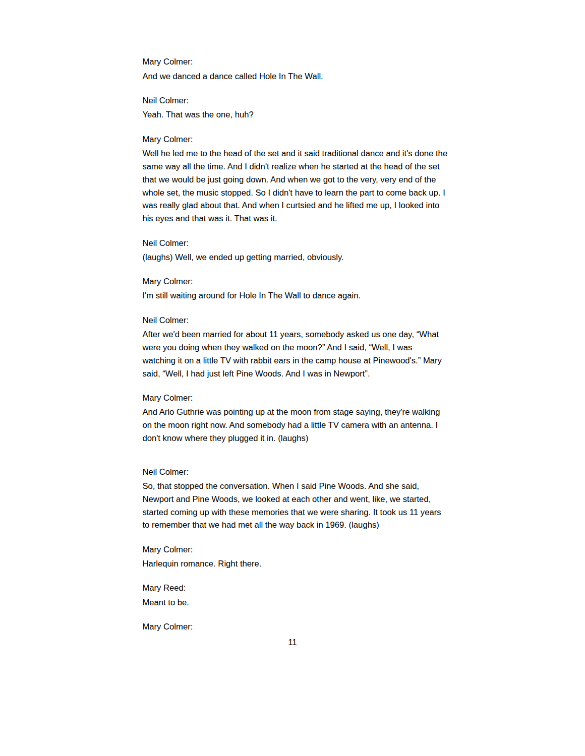Mary Colmer:
And we danced a dance called Hole In The Wall.
Neil Colmer:
Yeah. That was the one, huh?
Mary Colmer:
Well he led me to the head of the set and it said traditional dance and it's done the same way all the time. And I didn't realize when he started at the head of the set that we would be just going down. And when we got to the very, very end of the whole set, the music stopped. So I didn't have to learn the part to come back up. I was really glad about that. And when I curtsied and he lifted me up, I looked into his eyes and that was it. That was it.
Neil Colmer:
(laughs) Well, we ended up getting married, obviously.
Mary Colmer:
I'm still waiting around for Hole In The Wall to dance again.
Neil Colmer:
After we'd been married for about 11 years, somebody asked us one day, “What were you doing when they walked on the moon?” And I said, “Well, I was watching it on a little TV with rabbit ears in the camp house at Pinewood's.” Mary said, “Well, I had just left Pine Woods. And I was in Newport”.
Mary Colmer:
And Arlo Guthrie was pointing up at the moon from stage saying, they're walking on the moon right now. And somebody had a little TV camera with an antenna. I don't know where they plugged it in. (laughs)
Neil Colmer:
So, that stopped the conversation. When I said Pine Woods. And she said, Newport and Pine Woods, we looked at each other and went, like, we started, started coming up with these memories that we were sharing. It took us 11 years to remember that we had met all the way back in 1969. (laughs)
Mary Colmer:
Harlequin romance. Right there.
Mary Reed:
Meant to be.
Mary Colmer:
11